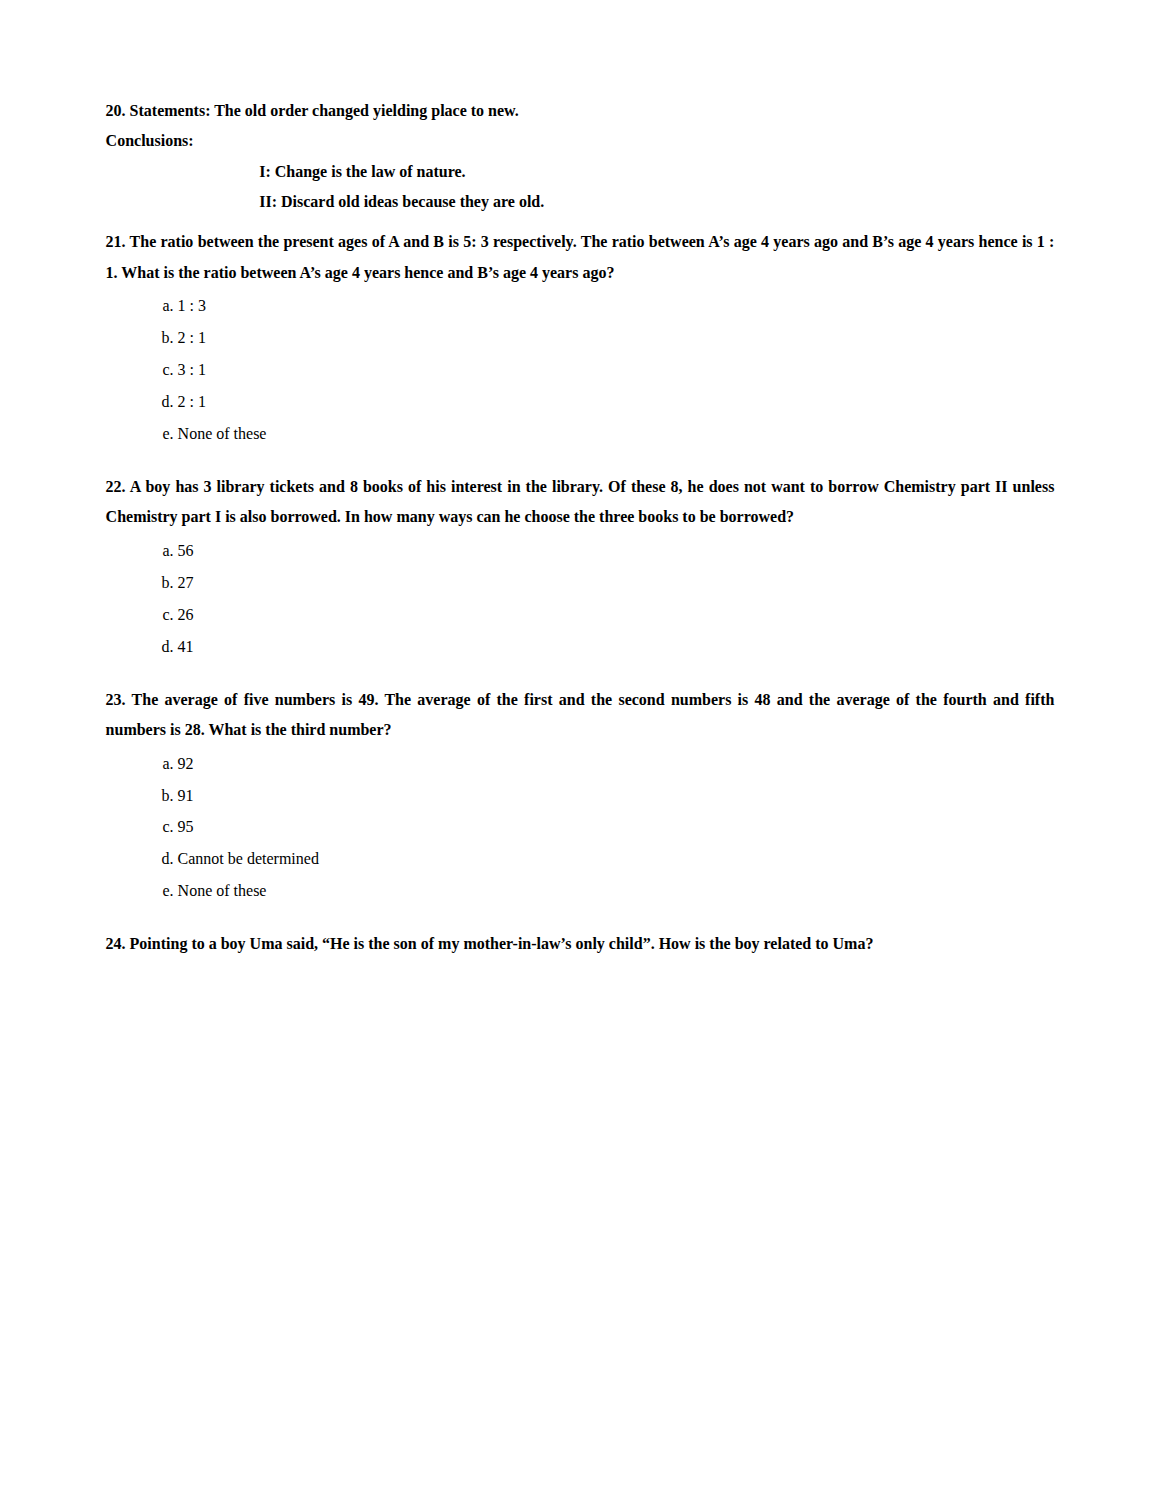20. Statements: The old order changed yielding place to new.
Conclusions:
I: Change is the law of nature.
II: Discard old ideas because they are old.
21. The ratio between the present ages of A and B is 5: 3 respectively. The ratio between A’s age 4 years ago and B’s age 4 years hence is 1 : 1. What is the ratio between A’s age 4 years hence and B’s age 4 years ago?
1 : 3
2 : 1
3 : 1
2 : 1
None of these
22. A boy has 3 library tickets and 8 books of his interest in the library. Of these 8, he does not want to borrow Chemistry part II unless Chemistry part I is also borrowed. In how many ways can he choose the three books to be borrowed?
56
27
26
41
23. The average of five numbers is 49. The average of the first and the second numbers is 48 and the average of the fourth and fifth numbers is 28. What is the third number?
92
91
95
Cannot be determined
None of these
24. Pointing to a boy Uma said, “He is the son of my mother-in-law’s only child”. How is the boy related to Uma?